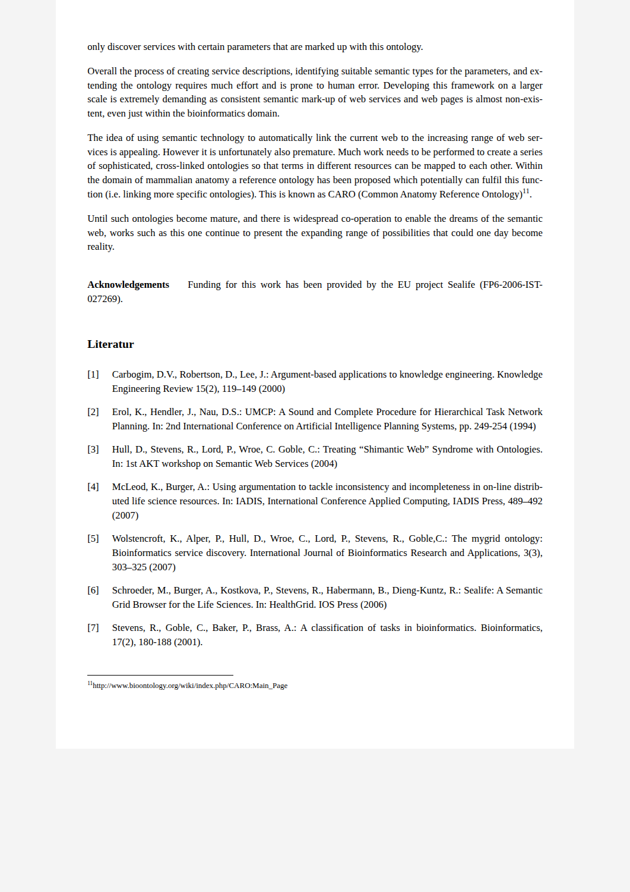only discover services with certain parameters that are marked up with this ontology.
Overall the process of creating service descriptions, identifying suitable semantic types for the parameters, and extending the ontology requires much effort and is prone to human error. Developing this framework on a larger scale is extremely demanding as consistent semantic mark-up of web services and web pages is almost non-existent, even just within the bioinformatics domain.
The idea of using semantic technology to automatically link the current web to the increasing range of web services is appealing. However it is unfortunately also premature. Much work needs to be performed to create a series of sophisticated, cross-linked ontologies so that terms in different resources can be mapped to each other. Within the domain of mammalian anatomy a reference ontology has been proposed which potentially can fulfil this function (i.e. linking more specific ontologies). This is known as CARO (Common Anatomy Reference Ontology)11.
Until such ontologies become mature, and there is widespread co-operation to enable the dreams of the semantic web, works such as this one continue to present the expanding range of possibilities that could one day become reality.
Acknowledgements Funding for this work has been provided by the EU project Sealife (FP6-2006-IST-027269).
Literatur
[1] Carbogim, D.V., Robertson, D., Lee, J.: Argument-based applications to knowledge engineering. Knowledge Engineering Review 15(2), 119–149 (2000)
[2] Erol, K., Hendler, J., Nau, D.S.: UMCP: A Sound and Complete Procedure for Hierarchical Task Network Planning. In: 2nd International Conference on Artificial Intelligence Planning Systems, pp. 249-254 (1994)
[3] Hull, D., Stevens, R., Lord, P., Wroe, C. Goble, C.: Treating “Shimantic Web” Syndrome with Ontologies. In: 1st AKT workshop on Semantic Web Services (2004)
[4] McLeod, K., Burger, A.: Using argumentation to tackle inconsistency and incompleteness in on-line distributed life science resources. In: IADIS, International Conference Applied Computing, IADIS Press, 489–492 (2007)
[5] Wolstencroft, K., Alper, P., Hull, D., Wroe, C., Lord, P., Stevens, R., Goble,C.: The mygrid ontology: Bioinformatics service discovery. International Journal of Bioinformatics Research and Applications, 3(3), 303–325 (2007)
[6] Schroeder, M., Burger, A., Kostkova, P., Stevens, R., Habermann, B., Dieng-Kuntz, R.: Sealife: A Semantic Grid Browser for the Life Sciences. In: HealthGrid. IOS Press (2006)
[7] Stevens, R., Goble, C., Baker, P., Brass, A.: A classification of tasks in bioinformatics. Bioinformatics, 17(2), 180-188 (2001).
11http://www.bioontology.org/wiki/index.php/CARO:Main_Page